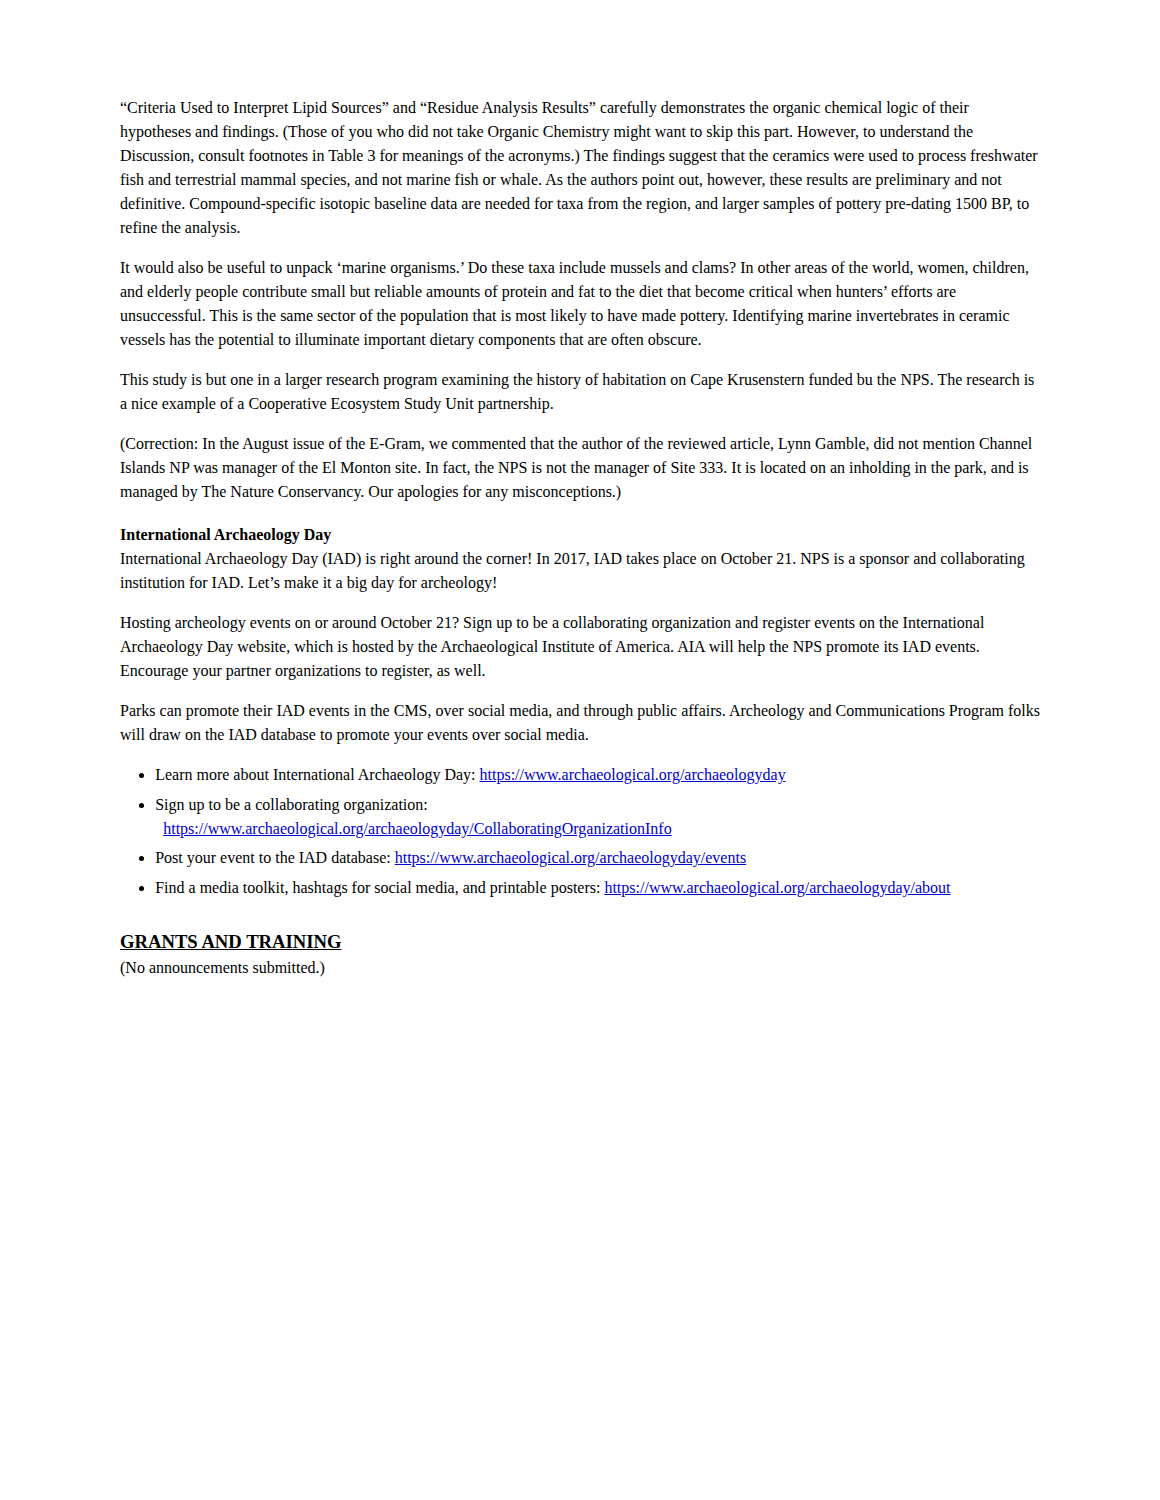“Criteria Used to Interpret Lipid Sources” and “Residue Analysis Results” carefully demonstrates the organic chemical logic of their hypotheses and findings. (Those of you who did not take Organic Chemistry might want to skip this part. However, to understand the Discussion, consult footnotes in Table 3 for meanings of the acronyms.) The findings suggest that the ceramics were used to process freshwater fish and terrestrial mammal species, and not marine fish or whale. As the authors point out, however, these results are preliminary and not definitive. Compound-specific isotopic baseline data are needed for taxa from the region, and larger samples of pottery pre-dating 1500 BP, to refine the analysis.
It would also be useful to unpack ‘marine organisms.’ Do these taxa include mussels and clams? In other areas of the world, women, children, and elderly people contribute small but reliable amounts of protein and fat to the diet that become critical when hunters’ efforts are unsuccessful. This is the same sector of the population that is most likely to have made pottery. Identifying marine invertebrates in ceramic vessels has the potential to illuminate important dietary components that are often obscure.
This study is but one in a larger research program examining the history of habitation on Cape Krusenstern funded bu the NPS. The research is a nice example of a Cooperative Ecosystem Study Unit partnership.
(Correction: In the August issue of the E-Gram, we commented that the author of the reviewed article, Lynn Gamble, did not mention Channel Islands NP was manager of the El Monton site. In fact, the NPS is not the manager of Site 333. It is located on an inholding in the park, and is managed by The Nature Conservancy. Our apologies for any misconceptions.)
International Archaeology Day
International Archaeology Day (IAD) is right around the corner! In 2017, IAD takes place on October 21. NPS is a sponsor and collaborating institution for IAD. Let’s make it a big day for archeology!
Hosting archeology events on or around October 21? Sign up to be a collaborating organization and register events on the International Archaeology Day website, which is hosted by the Archaeological Institute of America. AIA will help the NPS promote its IAD events. Encourage your partner organizations to register, as well.
Parks can promote their IAD events in the CMS, over social media, and through public affairs. Archeology and Communications Program folks will draw on the IAD database to promote your events over social media.
Learn more about International Archaeology Day: https://www.archaeological.org/archaeologyday
Sign up to be a collaborating organization: https://www.archaeological.org/archaeologyday/CollaboratingOrganizationInfo
Post your event to the IAD database: https://www.archaeological.org/archaeologyday/events
Find a media toolkit, hashtags for social media, and printable posters: https://www.archaeological.org/archaeologyday/about
GRANTS AND TRAINING
(No announcements submitted.)